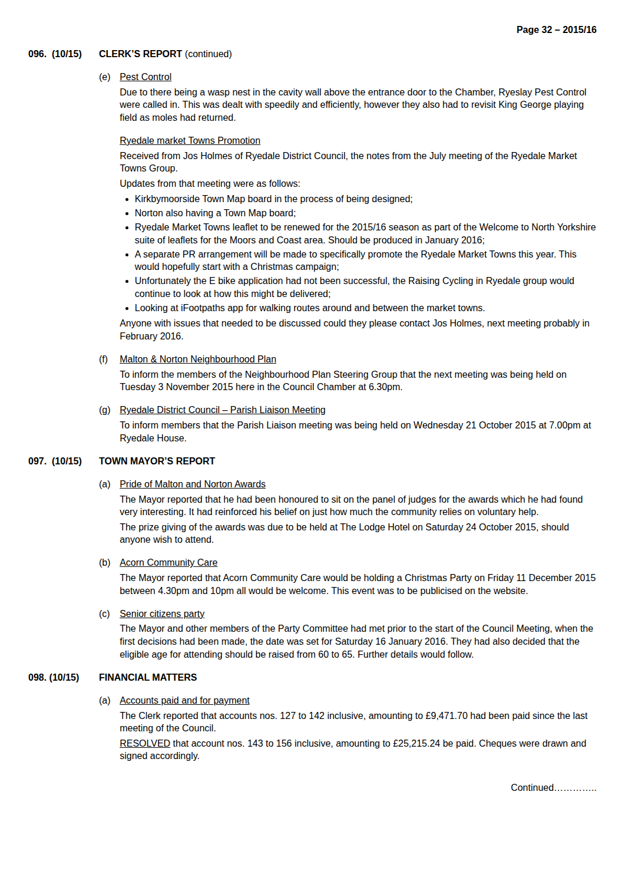Page 32 – 2015/16
096. (10/15)
CLERK’S REPORT (continued)
(e)
Pest Control
Due to there being a wasp nest in the cavity wall above the entrance door to the Chamber, Ryeslay Pest Control were called in. This was dealt with speedily and efficiently, however they also had to revisit King George playing field as moles had returned.
Ryedale market Towns Promotion
Received from Jos Holmes of Ryedale District Council, the notes from the July meeting of the Ryedale Market Towns Group.
Updates from that meeting were as follows:
Kirkbymoorside Town Map board in the process of being designed;
Norton also having a Town Map board;
Ryedale Market Towns leaflet to be renewed for the 2015/16 season as part of the Welcome to North Yorkshire suite of leaflets for the Moors and Coast area. Should be produced in January 2016;
A separate PR arrangement will be made to specifically promote the Ryedale Market Towns this year. This would hopefully start with a Christmas campaign;
Unfortunately the E bike application had not been successful, the Raising Cycling in Ryedale group would continue to look at how this might be delivered;
Looking at iFootpaths app for walking routes around and between the market towns.
Anyone with issues that needed to be discussed could they please contact Jos Holmes, next meeting probably in February 2016.
(f)
Malton & Norton Neighbourhood Plan
To inform the members of the Neighbourhood Plan Steering Group that the next meeting was being held on Tuesday 3 November 2015 here in the Council Chamber at 6.30pm.
(g)
Ryedale District Council – Parish Liaison Meeting
To inform members that the Parish Liaison meeting was being held on Wednesday 21 October 2015 at 7.00pm at Ryedale House.
097. (10/15)
TOWN MAYOR’S REPORT
(a)
Pride of Malton and Norton Awards
The Mayor reported that he had been honoured to sit on the panel of judges for the awards which he had found very interesting. It had reinforced his belief on just how much the community relies on voluntary help.
The prize giving of the awards was due to be held at The Lodge Hotel on Saturday 24 October 2015, should anyone wish to attend.
(b)
Acorn Community Care
The Mayor reported that Acorn Community Care would be holding a Christmas Party on Friday 11 December 2015 between 4.30pm and 10pm all would be welcome. This event was to be publicised on the website.
(c)
Senior citizens party
The Mayor and other members of the Party Committee had met prior to the start of the Council Meeting, when the first decisions had been made, the date was set for Saturday 16 January 2016. They had also decided that the eligible age for attending should be raised from 60 to 65. Further details would follow.
098. (10/15)
FINANCIAL MATTERS
(a)
Accounts paid and for payment
The Clerk reported that accounts nos. 127 to 142 inclusive, amounting to £9,471.70 had been paid since the last meeting of the Council.
RESOLVED that account nos. 143 to 156 inclusive, amounting to £25,215.24 be paid. Cheques were drawn and signed accordingly.
Continued…………..